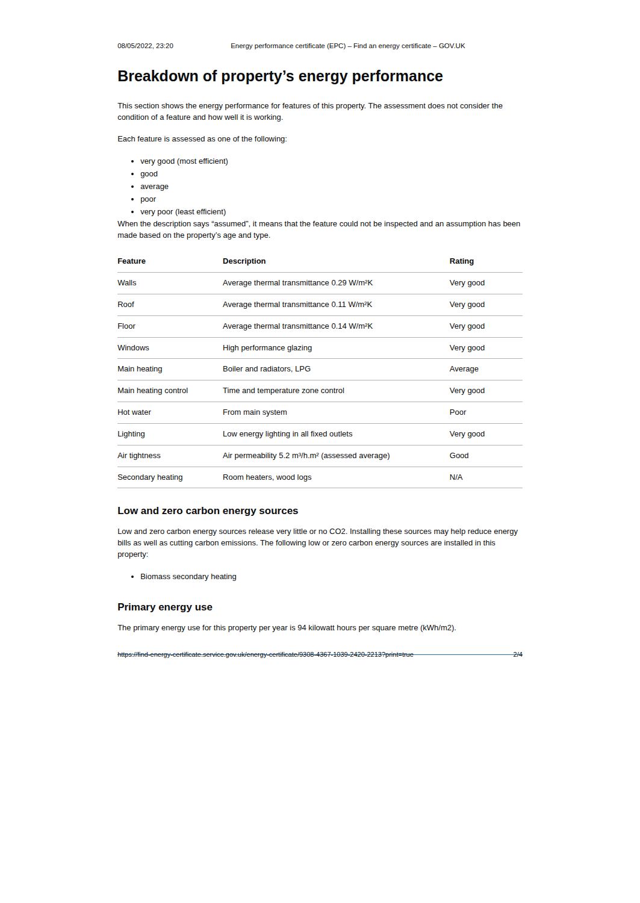08/05/2022, 23:20 Energy performance certificate (EPC) – Find an energy certificate – GOV.UK
Breakdown of property’s energy performance
This section shows the energy performance for features of this property. The assessment does not consider the condition of a feature and how well it is working.
Each feature is assessed as one of the following:
very good (most efficient)
good
average
poor
very poor (least efficient)
When the description says “assumed”, it means that the feature could not be inspected and an assumption has been made based on the property’s age and type.
| Feature | Description | Rating |
| --- | --- | --- |
| Walls | Average thermal transmittance 0.29 W/m²K | Very good |
| Roof | Average thermal transmittance 0.11 W/m²K | Very good |
| Floor | Average thermal transmittance 0.14 W/m²K | Very good |
| Windows | High performance glazing | Very good |
| Main heating | Boiler and radiators, LPG | Average |
| Main heating control | Time and temperature zone control | Very good |
| Hot water | From main system | Poor |
| Lighting | Low energy lighting in all fixed outlets | Very good |
| Air tightness | Air permeability 5.2 m³/h.m² (assessed average) | Good |
| Secondary heating | Room heaters, wood logs | N/A |
Low and zero carbon energy sources
Low and zero carbon energy sources release very little or no CO2. Installing these sources may help reduce energy bills as well as cutting carbon emissions. The following low or zero carbon energy sources are installed in this property:
Biomass secondary heating
Primary energy use
The primary energy use for this property per year is 94 kilowatt hours per square metre (kWh/m2).
https://find-energy-certificate.service.gov.uk/energy-certificate/9308-4367-1039-2420-2213?print=true 2/4